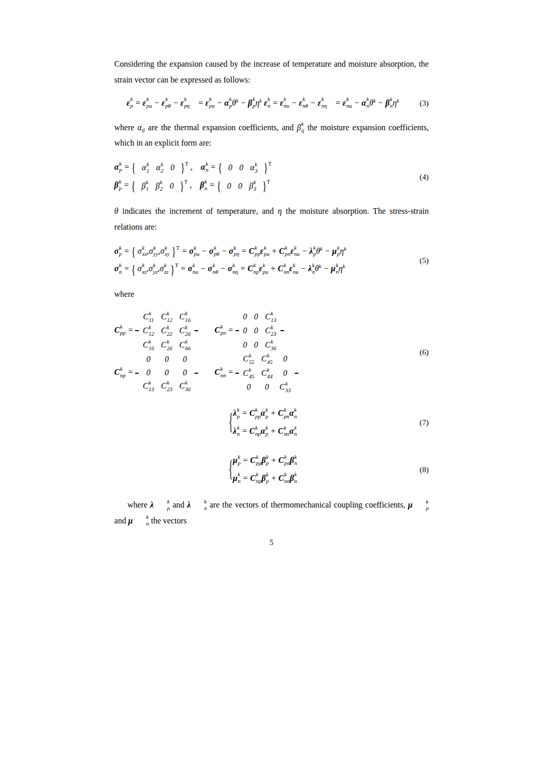Considering the expansion caused by the increase of temperature and moisture absorption, the strain vector can be expressed as follows:
εkp = εkpu − εkpθ − εkpη = εkpu − αkpθk − βkpηk εkn = εknu − εknθ − εknη = εknu − αknθk − βknηk
(3)
where αij are the thermal expansion coefficients, and βkij the moisture expansion coefficients, which in an explicit form are:
αkp = {
| α k 1 | α k 2 | 0 |
}T , αkn = {
| 0 | 0 | α k 3 |
}T βkp = {
| β k 1 | β k 2 | 0 |
}T , βkn = {
| 0 | 0 | β k 3 |
}T
(4)
θ indicates the increment of temperature, and η the moisture absorption. The stress-strain relations are:
σkp = { σkxx,σkyy,σkxy }T = σkpu − σkpθ − σkpη = Ckpp εkpu + Ckpn εknu − λkpθk − μkpηk σkn = { σkxz,σkyz,σkzz }T = σknu − σknθ − σknη = Cknp εkpu + Cknn εknu − λknθk − μknηk
(5)
where
Ckpp =
| C k 11 | C k 12 | C k 16 |
| C k 12 | C k 22 | C k 26 |
| C k 16 | C k 26 | C k 66 |
Ckpn =
| 0 | 0 | C k 13 |
| 0 | 0 | C k 23 |
| 0 | 0 | C k 36 |
Cknp =
| 0 | 0 | 0 |
| 0 | 0 | 0 |
| C k 13 | C k 23 | C k 36 |
Cknn =
| C k 55 | C k 45 | 0 |
| C k 45 | C k 44 | 0 |
| 0 | 0 | C k 33 |
(6)
{
λkp = Ckpp αkp + Ckpn αkn
λkn = Cknp αkp + Cknn αkn
(7)
{
μkp = Ckpp βkp + Ckpn βkn
μkn = Cknp βkp + Cknn βkn
(8)
where λkp and λkn are the vectors of thermomechanical coupling coefficients, μkp and μkn the vectors
5